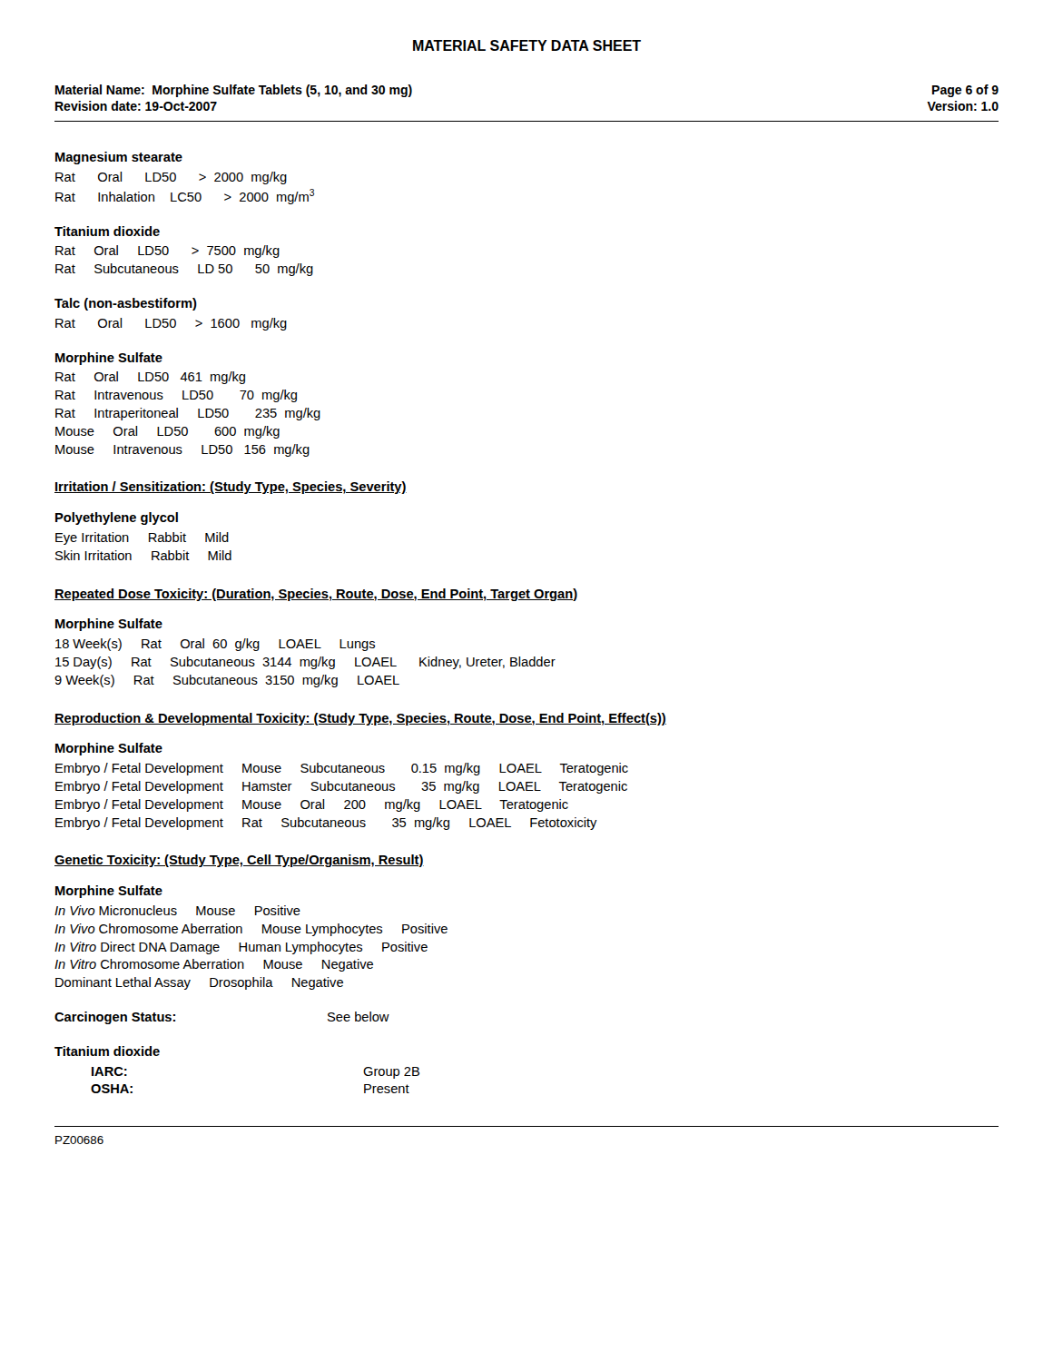MATERIAL SAFETY DATA SHEET
Material Name: Morphine Sulfate Tablets (5, 10, and 30 mg)
Page 6 of 9
Revision date: 19-Oct-2007
Version: 1.0
Magnesium stearate
Rat Oral LD50 > 2000 mg/kg
Rat Inhalation LC50 > 2000 mg/m3
Titanium dioxide
Rat Oral LD50 > 7500 mg/kg
Rat Subcutaneous LD 50 50 mg/kg
Talc (non-asbestiform)
Rat Oral LD50 > 1600 mg/kg
Morphine Sulfate
Rat Oral LD50 461 mg/kg
Rat Intravenous LD50 70 mg/kg
Rat Intraperitoneal LD50 235 mg/kg
Mouse Oral LD50 600 mg/kg
Mouse Intravenous LD50 156 mg/kg
Irritation / Sensitization: (Study Type, Species, Severity)
Polyethylene glycol
Eye Irritation Rabbit Mild
Skin Irritation Rabbit Mild
Repeated Dose Toxicity: (Duration, Species, Route, Dose, End Point, Target Organ)
Morphine Sulfate
18 Week(s) Rat Oral 60 g/kg LOAEL Lungs
15 Day(s) Rat Subcutaneous 3144 mg/kg LOAEL Kidney, Ureter, Bladder
9 Week(s) Rat Subcutaneous 3150 mg/kg LOAEL
Reproduction & Developmental Toxicity: (Study Type, Species, Route, Dose, End Point, Effect(s))
Morphine Sulfate
Embryo / Fetal Development Mouse Subcutaneous 0.15 mg/kg LOAEL Teratogenic
Embryo / Fetal Development Hamster Subcutaneous 35 mg/kg LOAEL Teratogenic
Embryo / Fetal Development Mouse Oral 200 mg/kg LOAEL Teratogenic
Embryo / Fetal Development Rat Subcutaneous 35 mg/kg LOAEL Fetotoxicity
Genetic Toxicity: (Study Type, Cell Type/Organism, Result)
Morphine Sulfate
In Vivo Micronucleus Mouse Positive
In Vivo Chromosome Aberration Mouse Lymphocytes Positive
In Vitro Direct DNA Damage Human Lymphocytes Positive
In Vitro Chromosome Aberration Mouse Negative
Dominant Lethal Assay Drosophila Negative
Carcinogen Status:
See below
Titanium dioxide
IARC:
Group 2B
OSHA:
Present
PZ00686